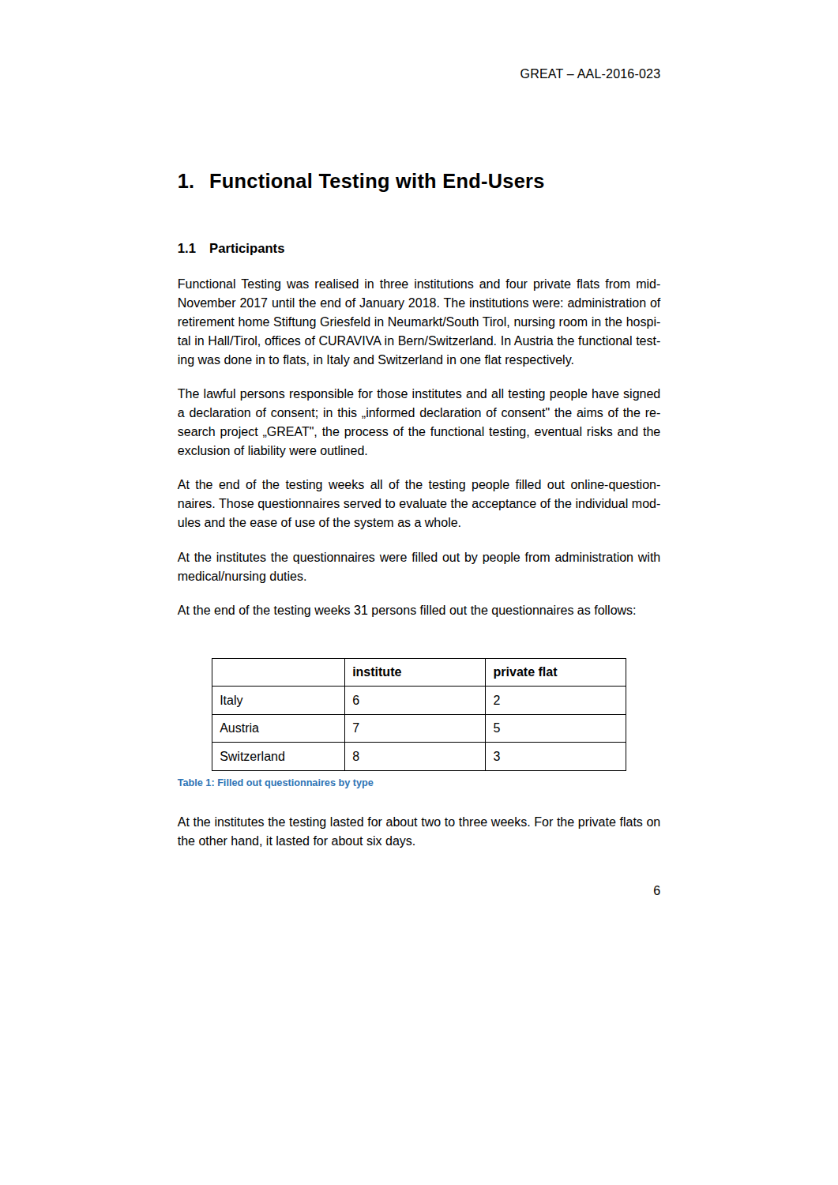GREAT – AAL-2016-023
1. Functional Testing with End-Users
1.1 Participants
Functional Testing was realised in three institutions and four private flats from mid-November 2017 until the end of January 2018. The institutions were: administration of retirement home Stiftung Griesfeld in Neumarkt/South Tirol, nursing room in the hospital in Hall/Tirol, offices of CURAVIVA in Bern/Switzerland. In Austria the functional testing was done in to flats, in Italy and Switzerland in one flat respectively.
The lawful persons responsible for those institutes and all testing people have signed a declaration of consent; in this „informed declaration of consent" the aims of the research project „GREAT", the process of the functional testing, eventual risks and the exclusion of liability were outlined.
At the end of the testing weeks all of the testing people filled out online-questionnaires. Those questionnaires served to evaluate the acceptance of the individual modules and the ease of use of the system as a whole.
At the institutes the questionnaires were filled out by people from administration with medical/nursing duties.
At the end of the testing weeks 31 persons filled out the questionnaires as follows:
| | institute | private flat |
| --- | --- | --- |
| Italy | 6 | 2 |
| Austria | 7 | 5 |
| Switzerland | 8 | 3 |
Table 1: Filled out questionnaires by type
At the institutes the testing lasted for about two to three weeks. For the private flats on the other hand, it lasted for about six days.
6